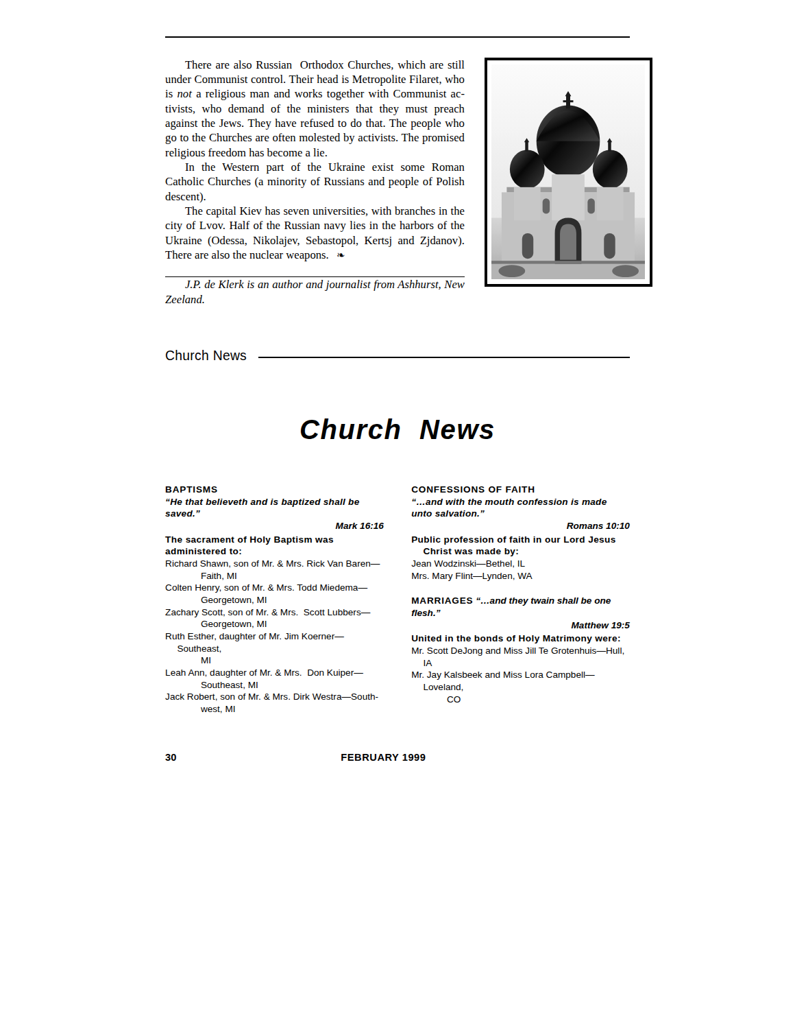There are also Russian Orthodox Churches, which are still under Communist control. Their head is Metropolite Filaret, who is not a religious man and works together with Communist activists, who demand of the ministers that they must preach against the Jews. They have refused to do that. The people who go to the Churches are often molested by activists. The promised religious freedom has become a lie.
In the Western part of the Ukraine exist some Roman Catholic Churches (a minority of Russians and people of Polish descent).
The capital Kiev has seven universities, with branches in the city of Lvov. Half of the Russian navy lies in the harbors of the Ukraine (Odessa, Nikolajev, Sebastopol, Kertsj and Zjdanov). There are also the nuclear weapons.❧
J.P. de Klerk is an author and journalist from Ashhurst, New Zeeland.
Church News
Church News
BAPTISMS
“He that believeth and is baptized shall be saved.”
Mark 16:16
The sacrament of Holy Baptism was administered to:
Richard Shawn, son of Mr. & Mrs. Rick Van Baren—Faith, MI
Colten Henry, son of Mr. & Mrs. Todd Miedema—Georgetown, MI
Zachary Scott, son of Mr. & Mrs. Scott Lubbers—Georgetown, MI
Ruth Esther, daughter of Mr. Jim Koerner—Southeast,MI
Leah Ann, daughter of Mr. & Mrs. Don Kuiper—Southeast, MI
Jack Robert, son of Mr. & Mrs. Dirk Westra—South-west, MI
CONFESSIONS OF FAITH
“…and with the mouth confession is made unto salvation.”
Romans 10:10
Public profession of faith in our Lord Jesus Christ was made by:
Jean Wodzinski—Bethel, IL
Mrs. Mary Flint—Lynden, WA
MARRIAGES
“…and they twain shall be one flesh.”
Matthew 19:5
United in the bonds of Holy Matrimony were:
Mr. Scott DeJong and Miss Jill Te Grotenhuis—Hull, IA
Mr. Jay Kalsbeek and Miss Lora Campbell—Loveland,CO
30
FEBRUARY 1999